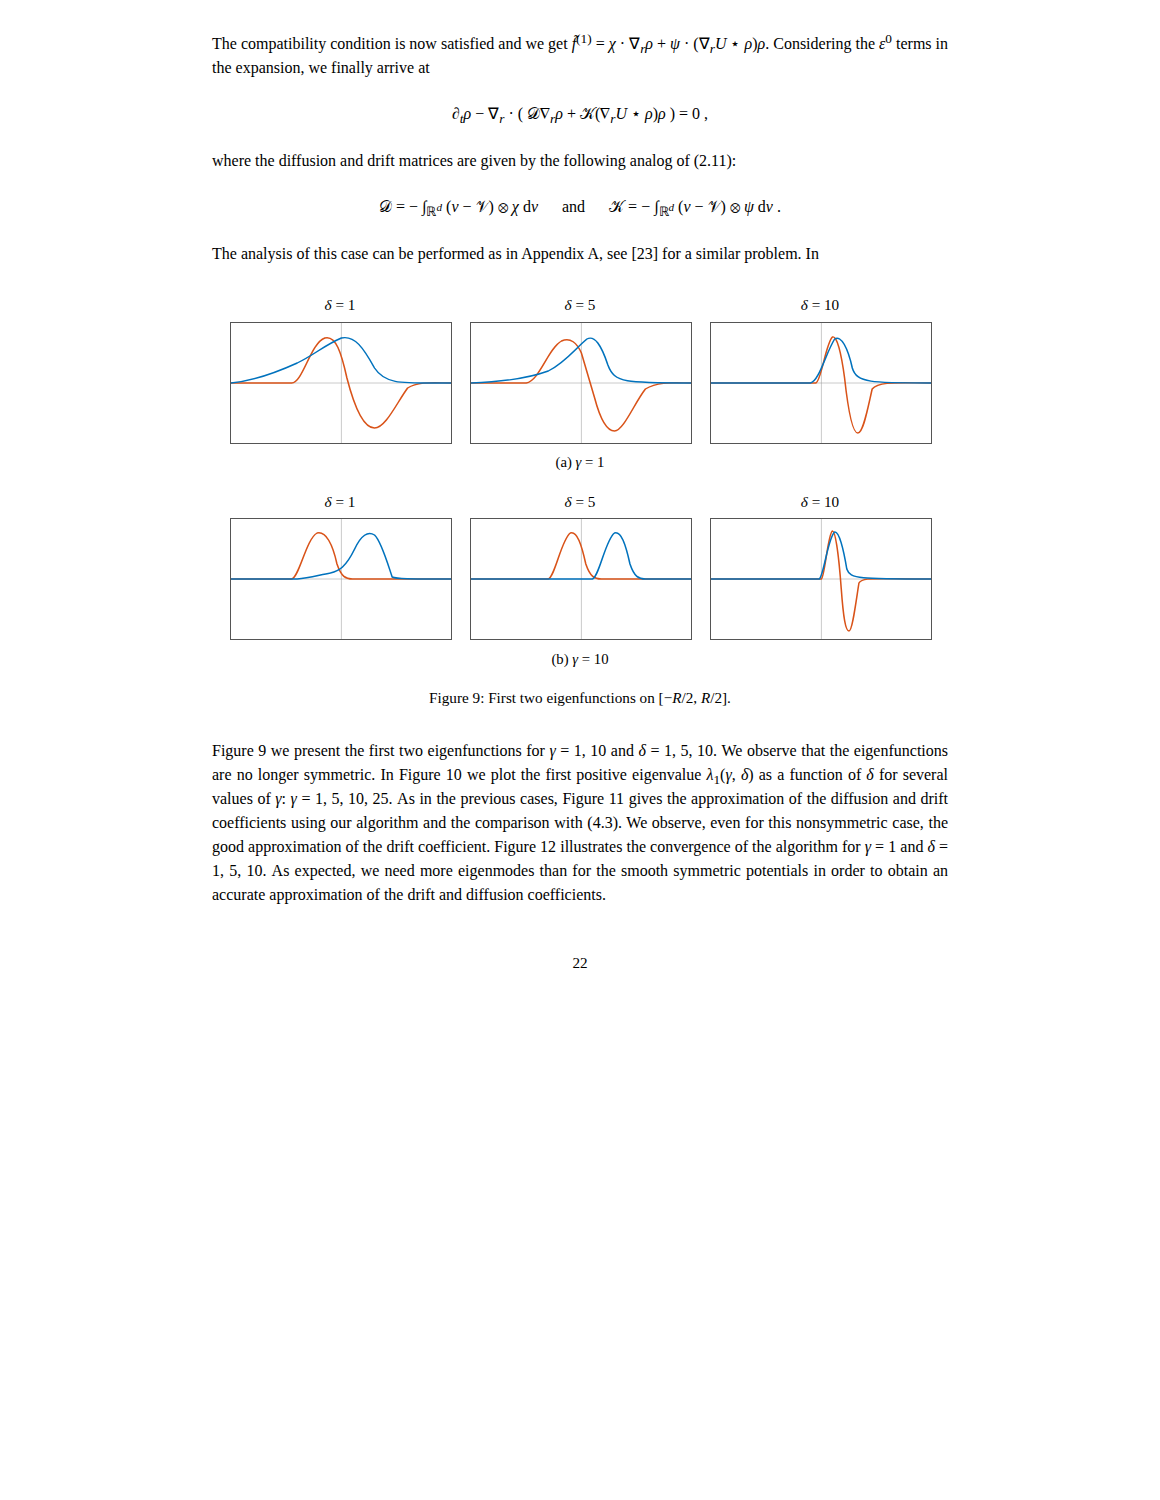The compatibility condition is now satisfied and we get f̃(1) = χ · ∇rρ + ψ · (∇rU ⋆ ρ)ρ. Considering the ε0 terms in the expansion, we finally arrive at
∂tρ − ∇r · ( 𝒟∇rρ + 𝒦(∇rU ⋆ ρ)ρ ) = 0 ,
where the diffusion and drift matrices are given by the following analog of (2.11):
𝒟 = − ∫ℝd (v − 𝒱) ⊗ χ dv and 𝒦 = − ∫ℝd (v − 𝒱) ⊗ ψ dv .
The analysis of this case can be performed as in Appendix A, see [23] for a similar problem. In
δ = 1
δ = 5
δ = 10
(a) γ = 1
δ = 1
δ = 5
δ = 10
(b) γ = 10
Figure 9: First two eigenfunctions on [−R/2, R/2].
Figure 9 we present the first two eigenfunctions for γ = 1, 10 and δ = 1, 5, 10. We observe that the eigenfunctions are no longer symmetric. In Figure 10 we plot the first positive eigenvalue λ1(γ, δ) as a function of δ for several values of γ: γ = 1, 5, 10, 25. As in the previous cases, Figure 11 gives the approximation of the diffusion and drift coefficients using our algorithm and the comparison with (4.3). We observe, even for this nonsymmetric case, the good approximation of the drift coefficient. Figure 12 illustrates the convergence of the algorithm for γ = 1 and δ = 1, 5, 10. As expected, we need more eigenmodes than for the smooth symmetric potentials in order to obtain an accurate approximation of the drift and diffusion coefficients.
22